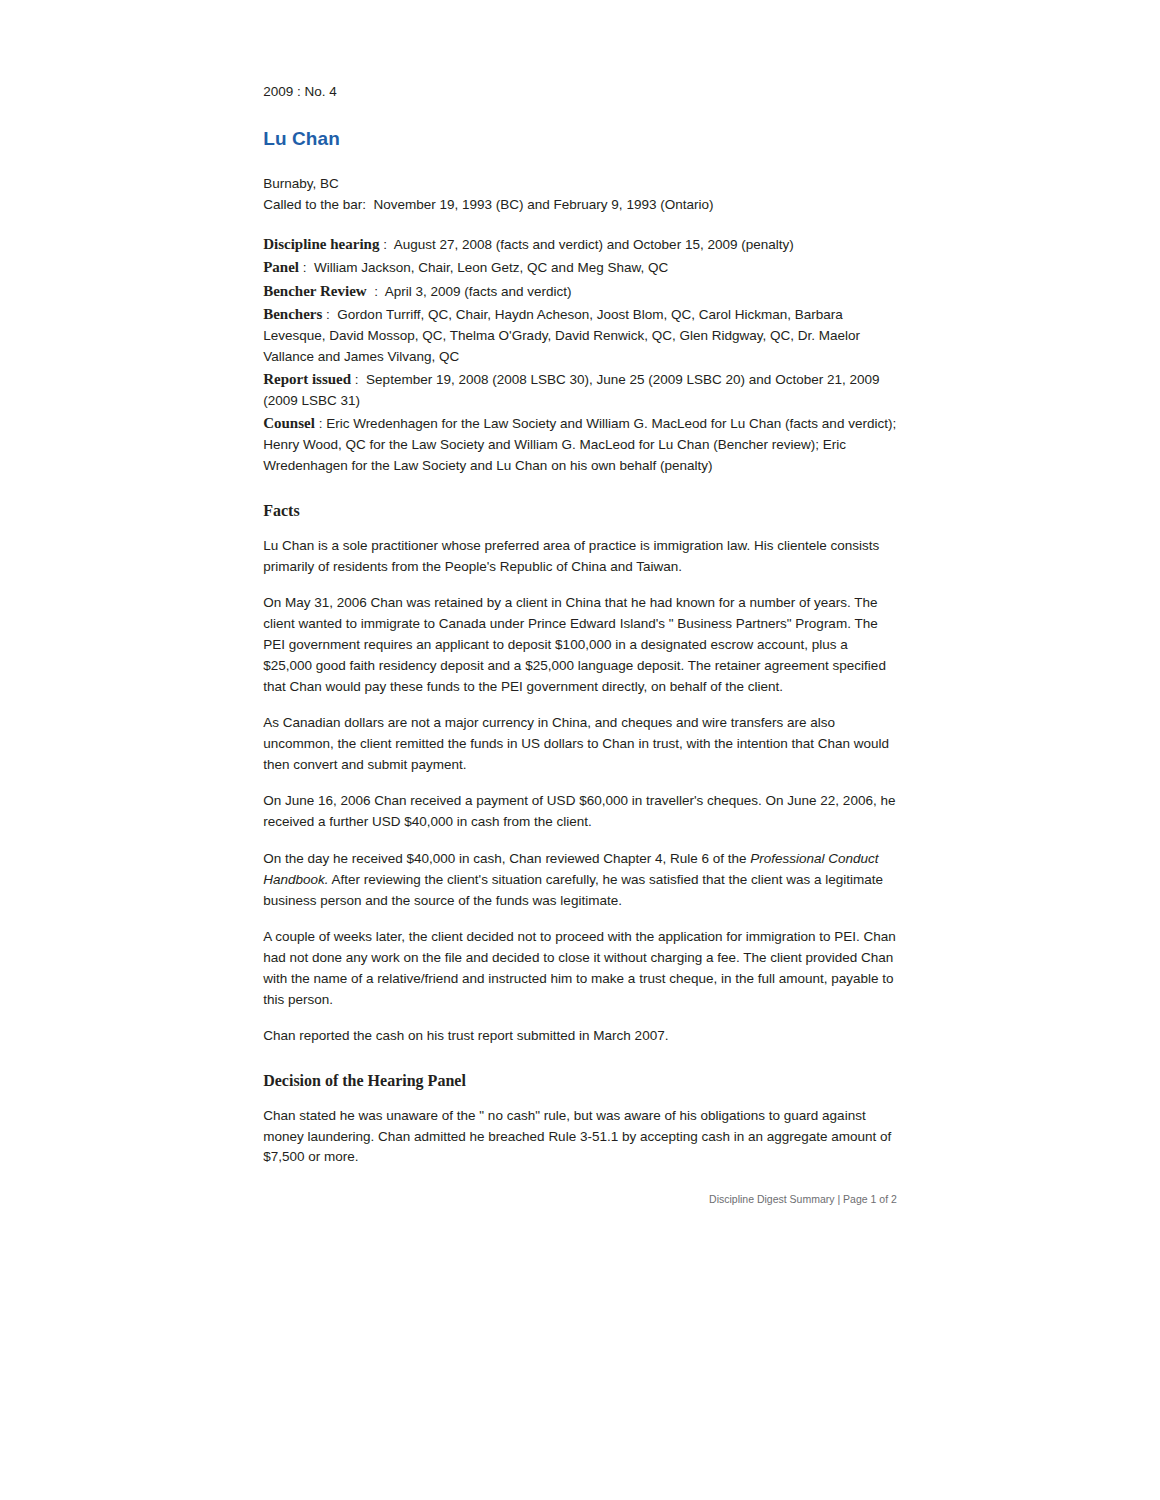2009 : No. 4
Lu Chan
Burnaby, BC
Called to the bar: November 19, 1993 (BC) and February 9, 1993 (Ontario)
Discipline hearing : August 27, 2008 (facts and verdict) and October 15, 2009 (penalty)
Panel : William Jackson, Chair, Leon Getz, QC and Meg Shaw, QC
Bencher Review : April 3, 2009 (facts and verdict)
Benchers : Gordon Turriff, QC, Chair, Haydn Acheson, Joost Blom, QC, Carol Hickman, Barbara Levesque, David Mossop, QC, Thelma O'Grady, David Renwick, QC, Glen Ridgway, QC, Dr. Maelor Vallance and James Vilvang, QC
Report issued : September 19, 2008 (2008 LSBC 30), June 25 (2009 LSBC 20) and October 21, 2009 (2009 LSBC 31)
Counsel : Eric Wredenhagen for the Law Society and William G. MacLeod for Lu Chan (facts and verdict); Henry Wood, QC for the Law Society and William G. MacLeod for Lu Chan (Bencher review); Eric Wredenhagen for the Law Society and Lu Chan on his own behalf (penalty)
Facts
Lu Chan is a sole practitioner whose preferred area of practice is immigration law. His clientele consists primarily of residents from the People's Republic of China and Taiwan.
On May 31, 2006 Chan was retained by a client in China that he had known for a number of years. The client wanted to immigrate to Canada under Prince Edward Island's " Business Partners" Program. The PEI government requires an applicant to deposit $100,000 in a designated escrow account, plus a $25,000 good faith residency deposit and a $25,000 language deposit. The retainer agreement specified that Chan would pay these funds to the PEI government directly, on behalf of the client.
As Canadian dollars are not a major currency in China, and cheques and wire transfers are also uncommon, the client remitted the funds in US dollars to Chan in trust, with the intention that Chan would then convert and submit payment.
On June 16, 2006 Chan received a payment of USD $60,000 in traveller's cheques. On June 22, 2006, he received a further USD $40,000 in cash from the client.
On the day he received $40,000 in cash, Chan reviewed Chapter 4, Rule 6 of the Professional Conduct Handbook. After reviewing the client's situation carefully, he was satisfied that the client was a legitimate business person and the source of the funds was legitimate.
A couple of weeks later, the client decided not to proceed with the application for immigration to PEI. Chan had not done any work on the file and decided to close it without charging a fee. The client provided Chan with the name of a relative/friend and instructed him to make a trust cheque, in the full amount, payable to this person.
Chan reported the cash on his trust report submitted in March 2007.
Decision of the Hearing Panel
Chan stated he was unaware of the " no cash" rule, but was aware of his obligations to guard against money laundering. Chan admitted he breached Rule 3-51.1 by accepting cash in an aggregate amount of $7,500 or more.
Discipline Digest Summary | Page 1 of 2